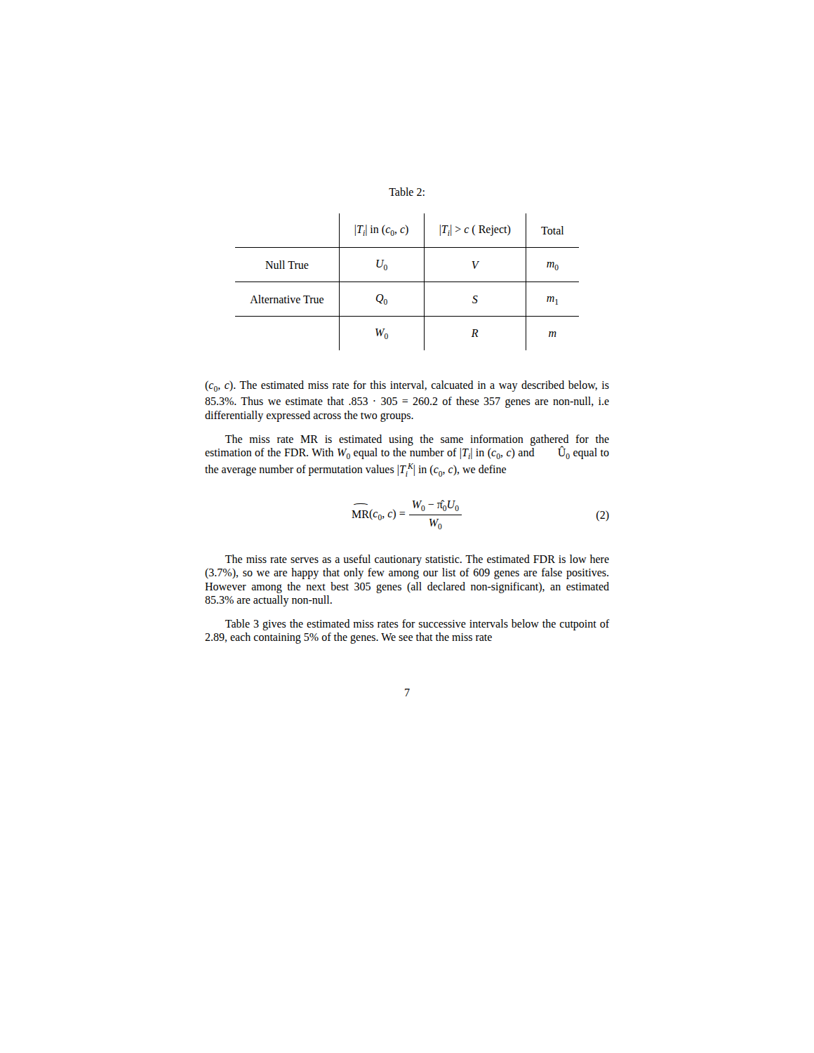Table 2:
| | / T i / in ( c 0 , c ) | / T i / > c ( Reject) | Total |
| --- | --- | --- | --- |
| Null True | U 0 | V | m 0 |
| Alternative True | Q 0 | S | m 1 |
| | W 0 | R | m |
(c0, c). The estimated miss rate for this interval, calcuated in a way described below, is 85.3%. Thus we estimate that .853 · 305 = 260.2 of these 357 genes are non-null, i.e differentially expressed across the two groups.
The miss rate MR is estimated using the same information gathered for the estimation of the FDR. With W0 equal to the number of |Ti| in (c0, c) and Û0 equal to the average number of permutation values |TiK| in (c0, c), we define
MR(c0, c) = W0 − π̂0U0 W0 (2)
The miss rate serves as a useful cautionary statistic. The estimated FDR is low here (3.7%), so we are happy that only few among our list of 609 genes are false positives. However among the next best 305 genes (all declared non-significant), an estimated 85.3% are actually non-null.
Table 3 gives the estimated miss rates for successive intervals below the cutpoint of 2.89, each containing 5% of the genes. We see that the miss rate
7